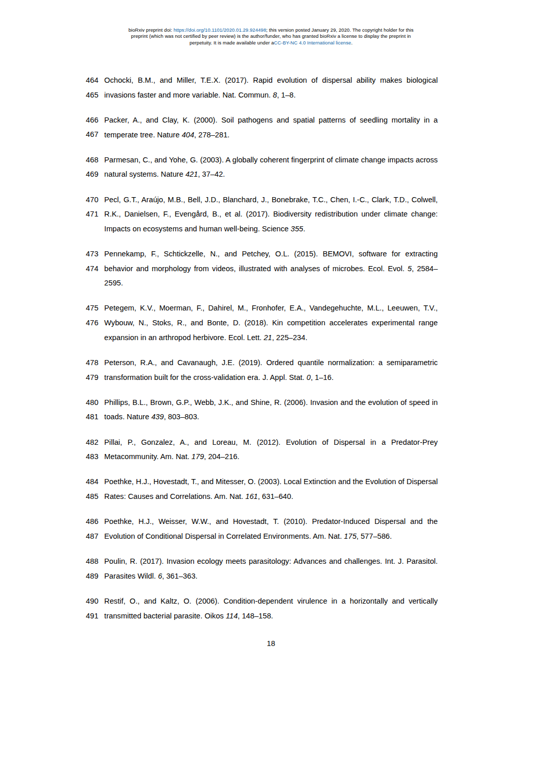bioRxiv preprint doi: https://doi.org/10.1101/2020.01.29.924498; this version posted January 29, 2020. The copyright holder for this preprint (which was not certified by peer review) is the author/funder, who has granted bioRxiv a license to display the preprint in perpetuity. It is made available under aCC-BY-NC 4.0 International license.
464 465 Ochocki, B.M., and Miller, T.E.X. (2017). Rapid evolution of dispersal ability makes biological invasions faster and more variable. Nat. Commun. 8, 1–8.
466 467 Packer, A., and Clay, K. (2000). Soil pathogens and spatial patterns of seedling mortality in a temperate tree. Nature 404, 278–281.
468 469 Parmesan, C., and Yohe, G. (2003). A globally coherent fingerprint of climate change impacts across natural systems. Nature 421, 37–42.
470 471 Pecl, G.T., Araújo, M.B., Bell, J.D., Blanchard, J., Bonebrake, T.C., Chen, I.-C., Clark, T.D., Colwell, R.K., Danielsen, F., Evengård, B., et al. (2017). Biodiversity redistribution under climate change: Impacts on ecosystems and human well-being. Science 355.
473 474 Pennekamp, F., Schtickzelle, N., and Petchey, O.L. (2015). BEMOVI, software for extracting behavior and morphology from videos, illustrated with analyses of microbes. Ecol. Evol. 5, 2584–2595.
475 476 Petegem, K.V., Moerman, F., Dahirel, M., Fronhofer, E.A., Vandegehuchte, M.L., Leeuwen, T.V., Wybouw, N., Stoks, R., and Bonte, D. (2018). Kin competition accelerates experimental range expansion in an arthropod herbivore. Ecol. Lett. 21, 225–234.
478 479 Peterson, R.A., and Cavanaugh, J.E. (2019). Ordered quantile normalization: a semiparametric transformation built for the cross-validation era. J. Appl. Stat. 0, 1–16.
480 481 Phillips, B.L., Brown, G.P., Webb, J.K., and Shine, R. (2006). Invasion and the evolution of speed in toads. Nature 439, 803–803.
482 483 Pillai, P., Gonzalez, A., and Loreau, M. (2012). Evolution of Dispersal in a Predator-Prey Metacommunity. Am. Nat. 179, 204–216.
484 485 Poethke, H.J., Hovestadt, T., and Mitesser, O. (2003). Local Extinction and the Evolution of Dispersal Rates: Causes and Correlations. Am. Nat. 161, 631–640.
486 487 Poethke, H.J., Weisser, W.W., and Hovestadt, T. (2010). Predator-Induced Dispersal and the Evolution of Conditional Dispersal in Correlated Environments. Am. Nat. 175, 577–586.
488 489 Poulin, R. (2017). Invasion ecology meets parasitology: Advances and challenges. Int. J. Parasitol. Parasites Wildl. 6, 361–363.
490 491 Restif, O., and Kaltz, O. (2006). Condition-dependent virulence in a horizontally and vertically transmitted bacterial parasite. Oikos 114, 148–158.
18